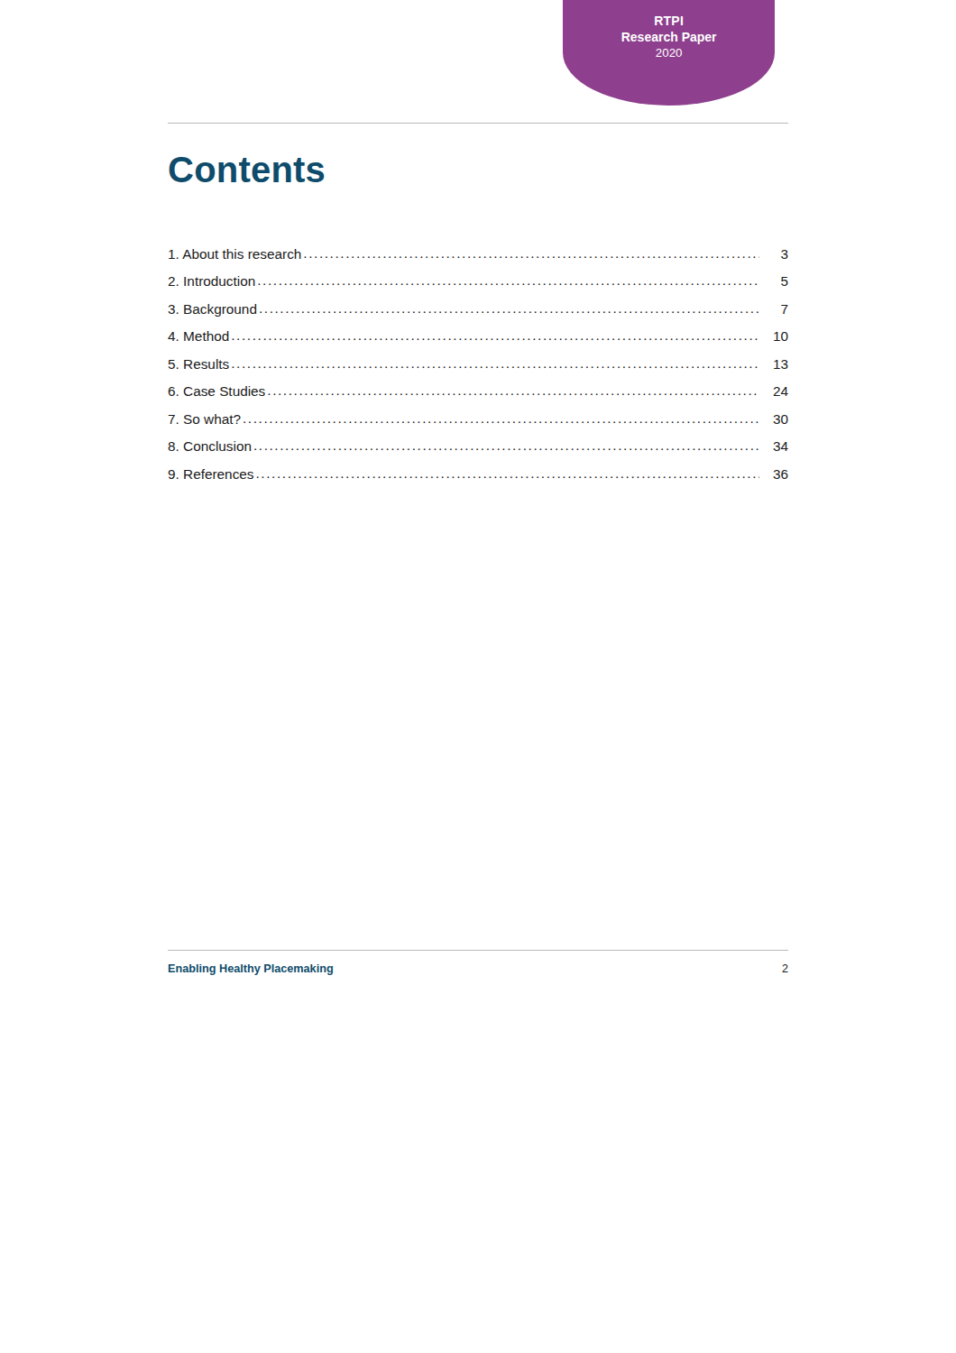RTPI
Research Paper
2020
Contents
1. About this research .................................................................................................................. 3
2. Introduction .......................................................................................................................... 5
3. Background .......................................................................................................................... 7
4. Method .............................................................................................................................. 10
5. Results .............................................................................................................................. 13
6. Case Studies ....................................................................................................................... 24
7. So what? ........................................................................................................................... 30
8. Conclusion ......................................................................................................................... 34
9. References ......................................................................................................................... 36
Enabling Healthy Placemaking
2